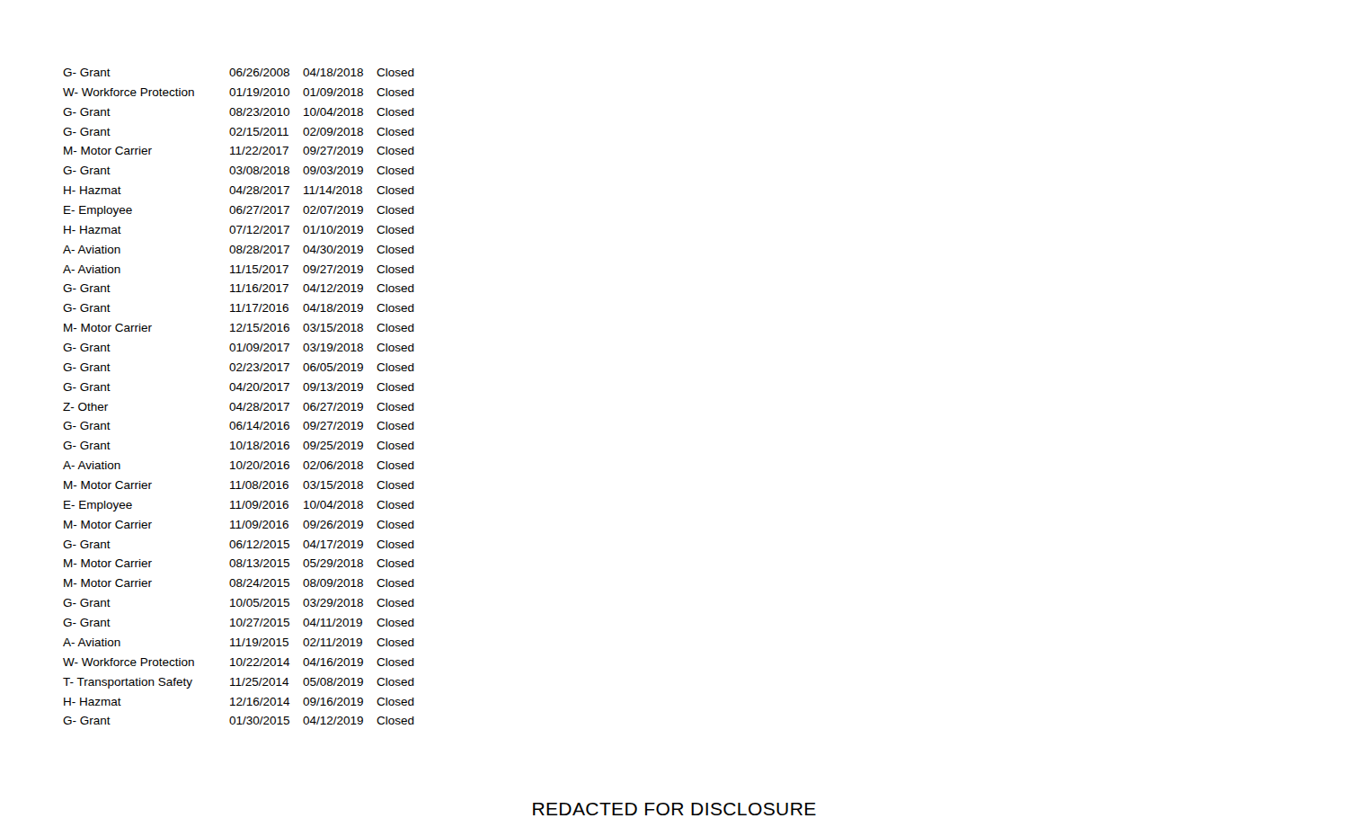| G- Grant | 06/26/2008 | 04/18/2018 | Closed |
| W- Workforce Protection | 01/19/2010 | 01/09/2018 | Closed |
| G- Grant | 08/23/2010 | 10/04/2018 | Closed |
| G- Grant | 02/15/2011 | 02/09/2018 | Closed |
| M- Motor Carrier | 11/22/2017 | 09/27/2019 | Closed |
| G- Grant | 03/08/2018 | 09/03/2019 | Closed |
| H- Hazmat | 04/28/2017 | 11/14/2018 | Closed |
| E- Employee | 06/27/2017 | 02/07/2019 | Closed |
| H- Hazmat | 07/12/2017 | 01/10/2019 | Closed |
| A- Aviation | 08/28/2017 | 04/30/2019 | Closed |
| A- Aviation | 11/15/2017 | 09/27/2019 | Closed |
| G- Grant | 11/16/2017 | 04/12/2019 | Closed |
| G- Grant | 11/17/2016 | 04/18/2019 | Closed |
| M- Motor Carrier | 12/15/2016 | 03/15/2018 | Closed |
| G- Grant | 01/09/2017 | 03/19/2018 | Closed |
| G- Grant | 02/23/2017 | 06/05/2019 | Closed |
| G- Grant | 04/20/2017 | 09/13/2019 | Closed |
| Z- Other | 04/28/2017 | 06/27/2019 | Closed |
| G- Grant | 06/14/2016 | 09/27/2019 | Closed |
| G- Grant | 10/18/2016 | 09/25/2019 | Closed |
| A- Aviation | 10/20/2016 | 02/06/2018 | Closed |
| M- Motor Carrier | 11/08/2016 | 03/15/2018 | Closed |
| E- Employee | 11/09/2016 | 10/04/2018 | Closed |
| M- Motor Carrier | 11/09/2016 | 09/26/2019 | Closed |
| G- Grant | 06/12/2015 | 04/17/2019 | Closed |
| M- Motor Carrier | 08/13/2015 | 05/29/2018 | Closed |
| M- Motor Carrier | 08/24/2015 | 08/09/2018 | Closed |
| G- Grant | 10/05/2015 | 03/29/2018 | Closed |
| G- Grant | 10/27/2015 | 04/11/2019 | Closed |
| A- Aviation | 11/19/2015 | 02/11/2019 | Closed |
| W- Workforce Protection | 10/22/2014 | 04/16/2019 | Closed |
| T- Transportation Safety | 11/25/2014 | 05/08/2019 | Closed |
| H- Hazmat | 12/16/2014 | 09/16/2019 | Closed |
| G- Grant | 01/30/2015 | 04/12/2019 | Closed |
REDACTED FOR DISCLOSURE